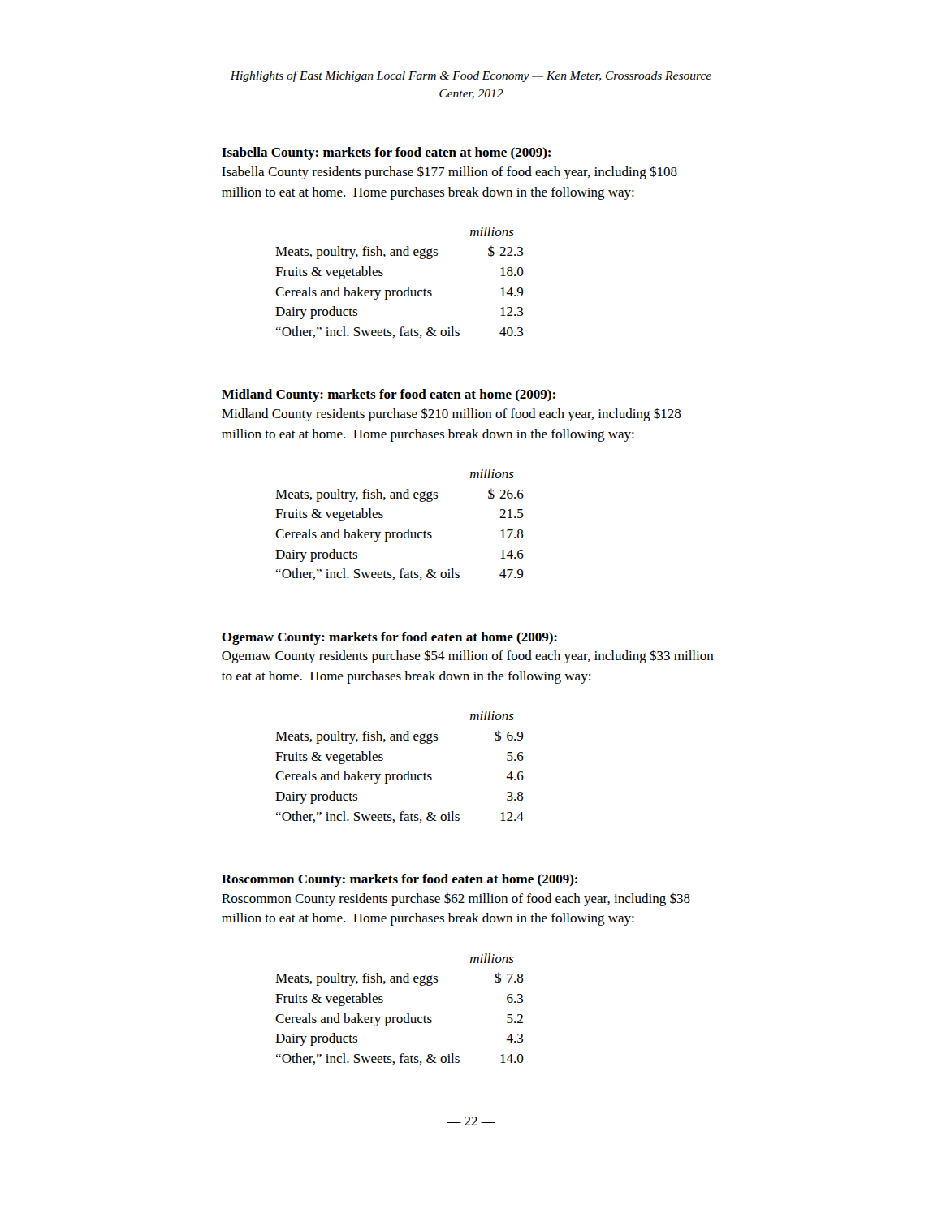Highlights of East Michigan Local Farm & Food Economy — Ken Meter, Crossroads Resource Center, 2012
Isabella County: markets for food eaten at home (2009):
Isabella County residents purchase $177 million of food each year, including $108 million to eat at home. Home purchases break down in the following way:
| | millions |
| Meats, poultry, fish, and eggs | $ 22.3 |
| Fruits & vegetables | 18.0 |
| Cereals and bakery products | 14.9 |
| Dairy products | 12.3 |
| “Other,” incl. Sweets, fats, & oils | 40.3 |
Midland County: markets for food eaten at home (2009):
Midland County residents purchase $210 million of food each year, including $128 million to eat at home. Home purchases break down in the following way:
| | millions |
| Meats, poultry, fish, and eggs | $ 26.6 |
| Fruits & vegetables | 21.5 |
| Cereals and bakery products | 17.8 |
| Dairy products | 14.6 |
| “Other,” incl. Sweets, fats, & oils | 47.9 |
Ogemaw County: markets for food eaten at home (2009):
Ogemaw County residents purchase $54 million of food each year, including $33 million to eat at home. Home purchases break down in the following way:
| | millions |
| Meats, poultry, fish, and eggs | $ 6.9 |
| Fruits & vegetables | 5.6 |
| Cereals and bakery products | 4.6 |
| Dairy products | 3.8 |
| “Other,” incl. Sweets, fats, & oils | 12.4 |
Roscommon County: markets for food eaten at home (2009):
Roscommon County residents purchase $62 million of food each year, including $38 million to eat at home. Home purchases break down in the following way:
| | millions |
| Meats, poultry, fish, and eggs | $ 7.8 |
| Fruits & vegetables | 6.3 |
| Cereals and bakery products | 5.2 |
| Dairy products | 4.3 |
| “Other,” incl. Sweets, fats, & oils | 14.0 |
— 22 —